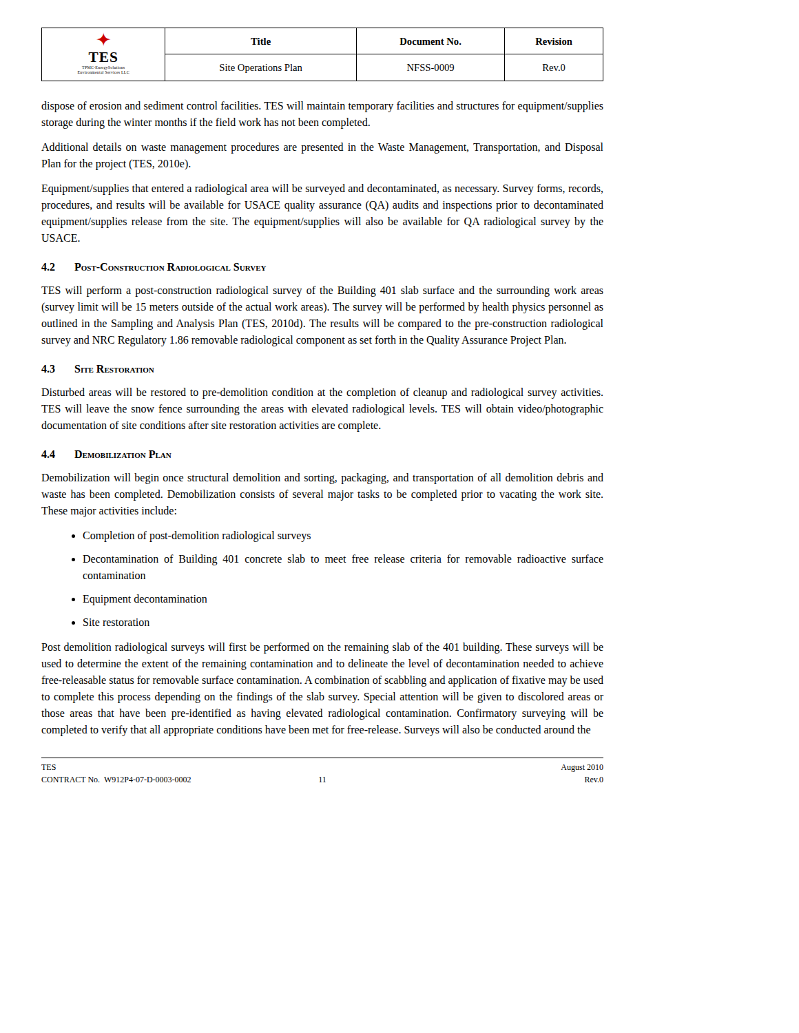| ✦ TES TPMC-EnergySolutions Environmental Services LLC | Title | Document No. | Revision |
| Site Operations Plan | NFSS-0009 | Rev.0 |
dispose of erosion and sediment control facilities. TES will maintain temporary facilities and structures for equipment/supplies storage during the winter months if the field work has not been completed.
Additional details on waste management procedures are presented in the Waste Management, Transportation, and Disposal Plan for the project (TES, 2010e).
Equipment/supplies that entered a radiological area will be surveyed and decontaminated, as necessary. Survey forms, records, procedures, and results will be available for USACE quality assurance (QA) audits and inspections prior to decontaminated equipment/supplies release from the site. The equipment/supplies will also be available for QA radiological survey by the USACE.
4.2 Post-Construction Radiological Survey
TES will perform a post-construction radiological survey of the Building 401 slab surface and the surrounding work areas (survey limit will be 15 meters outside of the actual work areas). The survey will be performed by health physics personnel as outlined in the Sampling and Analysis Plan (TES, 2010d). The results will be compared to the pre-construction radiological survey and NRC Regulatory 1.86 removable radiological component as set forth in the Quality Assurance Project Plan.
4.3 Site Restoration
Disturbed areas will be restored to pre-demolition condition at the completion of cleanup and radiological survey activities. TES will leave the snow fence surrounding the areas with elevated radiological levels. TES will obtain video/photographic documentation of site conditions after site restoration activities are complete.
4.4 Demobilization Plan
Demobilization will begin once structural demolition and sorting, packaging, and transportation of all demolition debris and waste has been completed. Demobilization consists of several major tasks to be completed prior to vacating the work site. These major activities include:
Completion of post-demolition radiological surveys
Decontamination of Building 401 concrete slab to meet free release criteria for removable radioactive surface contamination
Equipment decontamination
Site restoration
Post demolition radiological surveys will first be performed on the remaining slab of the 401 building. These surveys will be used to determine the extent of the remaining contamination and to delineate the level of decontamination needed to achieve free-releasable status for removable surface contamination. A combination of scabbling and application of fixative may be used to complete this process depending on the findings of the slab survey. Special attention will be given to discolored areas or those areas that have been pre-identified as having elevated radiological contamination. Confirmatory surveying will be completed to verify that all appropriate conditions have been met for free-release. Surveys will also be conducted around the
| TES | | August 2010 |
| CONTRACT No. W912P4-07-D-0003-0002 | 11 | Rev.0 |